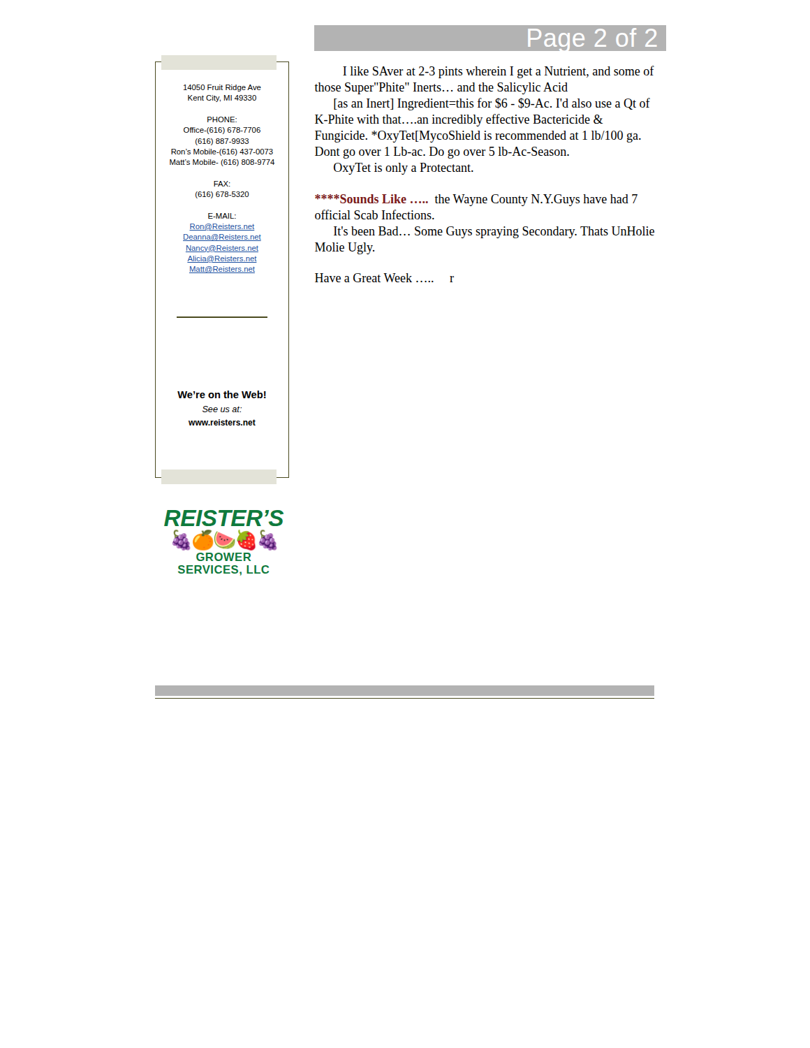Page 2 of 2
14050 Fruit Ridge Ave
Kent City, MI 49330
PHONE:
Office-(616) 678-7706
(616) 887-9933
Ron’s Mobile-(616) 437-0073
Matt’s Mobile- (616) 808-9774
FAX:
(616) 678-5320
E-MAIL:
Ron@Reisters.net
Deanna@Reisters.net
Nancy@Reisters.net
Alicia@Reisters.net
Matt@Reisters.net
We’re on the Web!
See us at:
www.reisters.net
I like SAver at 2-3 pints wherein I get a Nutrient, and some of those Super"Phite" Inerts… and the Salicylic Acid
[as an Inert] Ingredient=this for $6 - $9-Ac. I'd also use a Qt of K-Phite with that….an incredibly effective Bactericide & Fungicide. *OxyTet[MycoShield is recommended at 1 lb/100 ga. Dont go over 1 Lb-ac. Do go over 5 lb-Ac-Season.
OxyTet is only a Protectant.
****Sounds Like ….. the Wayne County N.Y.Guys have had 7 official Scab Infections.
It's been Bad… Some Guys spraying Secondary. Thats UnHolie Molie Ugly.
Have a Great Week ….. r
REISTER’S
🍇🍊🍉🍓🍇
GROWER SERVICES, LLC